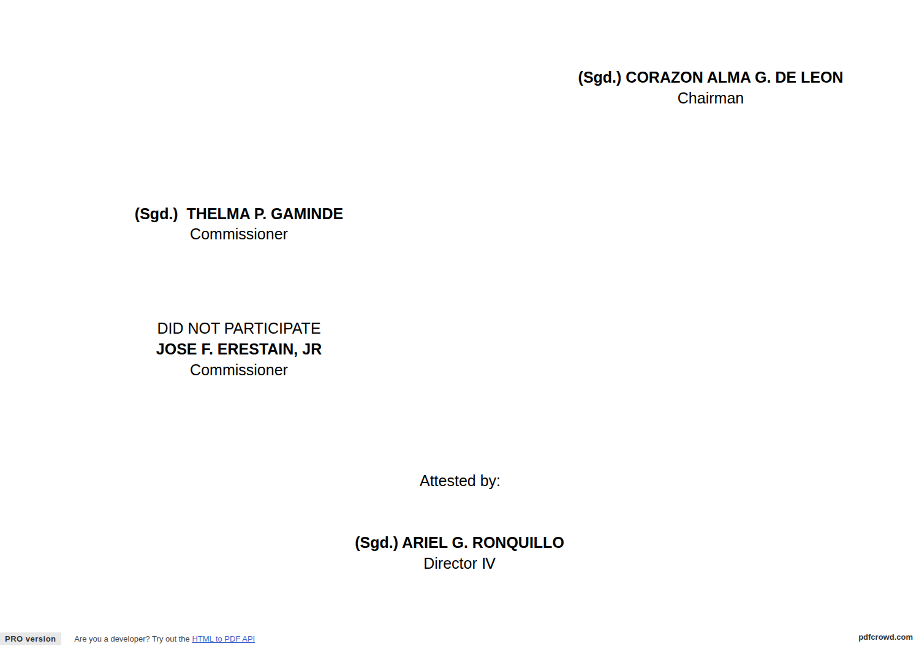(Sgd.) CORAZON ALMA G. DE LEON
Chairman
(Sgd.) THELMA P. GAMINDE
Commissioner
DID NOT PARTICIPATE
JOSE F. ERESTAIN, JR
Commissioner
Attested by:
(Sgd.) ARIEL G. RONQUILLO
Director Ⅳ
PRO version Are you a developer? Try out the HTML to PDF API pdfcrowd.com